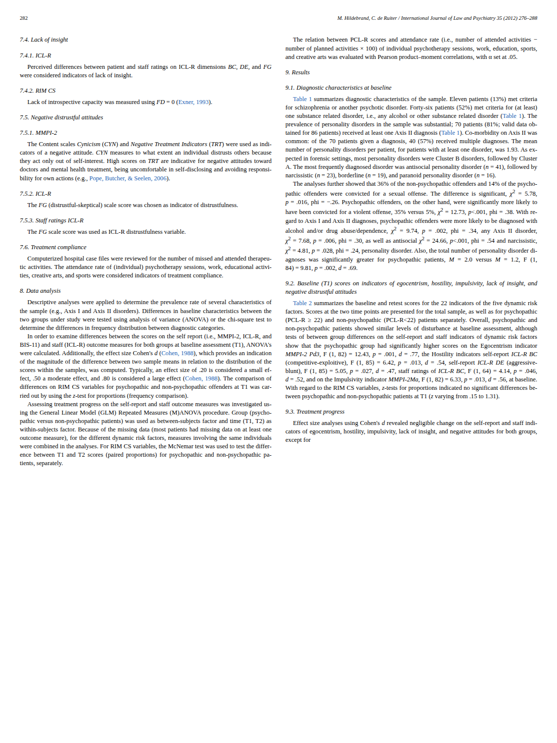282 M. Hildebrand, C. de Ruiter / International Journal of Law and Psychiatry 35 (2012) 276–288
7.4. Lack of insight
7.4.1. ICL-R
Perceived differences between patient and staff ratings on ICL-R dimensions BC, DE, and FG were considered indicators of lack of insight.
7.4.2. RIM CS
Lack of introspective capacity was measured using FD = 0 (Exner, 1993).
7.5. Negative distrustful attitudes
7.5.1. MMPI-2
The Content scales Cynicism (CYN) and Negative Treatment Indicators (TRT) were used as indicators of a negative attitude. CYN measures to what extent an individual distrusts others because they act only out of self-interest. High scores on TRT are indicative for negative attitudes toward doctors and mental health treatment, being uncomfortable in self-disclosing and avoiding responsibility for own actions (e.g., Pope, Butcher, & Seelen, 2006).
7.5.2. ICL-R
The FG (distrustful-skeptical) scale score was chosen as indicator of distrustfulness.
7.5.3. Staff ratings ICL-R
The FG scale score was used as ICL-R distrustfulness variable.
7.6. Treatment compliance
Computerized hospital case files were reviewed for the number of missed and attended therapeutic activities. The attendance rate of (individual) psychotherapy sessions, work, educational activities, creative arts, and sports were considered indicators of treatment compliance.
8. Data analysis
Descriptive analyses were applied to determine the prevalence rate of several characteristics of the sample (e.g., Axis I and Axis II disorders). Differences in baseline characteristics between the two groups under study were tested using analysis of variance (ANOVA) or the chi-square test to determine the differences in frequency distribution between diagnostic categories.
In order to examine differences between the scores on the self report (i.e., MMPI-2, ICL-R, and BIS-11) and staff (ICL-R) outcome measures for both groups at baseline assessment (T1), ANOVA's were calculated. Additionally, the effect size Cohen's d (Cohen, 1988), which provides an indication of the magnitude of the difference between two sample means in relation to the distribution of the scores within the samples, was computed. Typically, an effect size of .20 is considered a small effect, .50 a moderate effect, and .80 is considered a large effect (Cohen, 1988). The comparison of differences on RIM CS variables for psychopathic and non-psychopathic offenders at T1 was carried out by using the z-test for proportions (frequency comparison).
Assessing treatment progress on the self-report and staff outcome measures was investigated using the General Linear Model (GLM) Repeated Measures (M)ANOVA procedure. Group (psychopathic versus non-psychopathic patients) was used as between-subjects factor and time (T1, T2) as within-subjects factor. Because of the missing data (most patients had missing data on at least one outcome measure), for the different dynamic risk factors, measures involving the same individuals were combined in the analyses. For RIM CS variables, the McNemar test was used to test the difference between T1 and T2 scores (paired proportions) for psychopathic and non-psychopathic patients, separately.
The relation between PCL-R scores and attendance rate (i.e., number of attended activities − number of planned activities × 100) of individual psychotherapy sessions, work, education, sports, and creative arts was evaluated with Pearson product–moment correlations, with α set at .05.
9. Results
9.1. Diagnostic characteristics at baseline
Table 1 summarizes diagnostic characteristics of the sample. Eleven patients (13%) met criteria for schizophrenia or another psychotic disorder. Forty-six patients (52%) met criteria for (at least) one substance related disorder, i.e., any alcohol or other substance related disorder (Table 1). The prevalence of personality disorders in the sample was substantial; 70 patients (81%; valid data obtained for 86 patients) received at least one Axis II diagnosis (Table 1). Co-morbidity on Axis II was common: of the 70 patients given a diagnosis, 40 (57%) received multiple diagnoses. The mean number of personality disorders per patient, for patients with at least one disorder, was 1.93. As expected in forensic settings, most personality disorders were Cluster B disorders, followed by Cluster A. The most frequently diagnosed disorder was antisocial personality disorder (n = 41), followed by narcissistic (n = 23), borderline (n = 19), and paranoid personality disorder (n = 16).
The analyses further showed that 36% of the non-psychopathic offenders and 14% of the psychopathic offenders were convicted for a sexual offense. The difference is significant, χ2 = 5.78, p = .016, phi = −.26. Psychopathic offenders, on the other hand, were significantly more likely to have been convicted for a violent offense, 35% versus 5%, χ2 = 12.73, p<.001, phi = .38. With regard to Axis I and Axis II diagnoses, psychopathic offenders were more likely to be diagnosed with alcohol and/or drug abuse/dependence, χ2 = 9.74, p = .002, phi = .34, any Axis II disorder, χ2 = 7.68, p = .006, phi = .30, as well as antisocial χ2 = 24.66, p<.001, phi = .54 and narcissistic, χ2 = 4.81, p = .028, phi = .24, personality disorder. Also, the total number of personality disorder diagnoses was significantly greater for psychopathic patients, M = 2.0 versus M = 1.2, F (1, 84) = 9.81, p = .002, d = .69.
9.2. Baseline (T1) scores on indicators of egocentrism, hostility, impulsivity, lack of insight, and negative distrustful attitudes
Table 2 summarizes the baseline and retest scores for the 22 indicators of the five dynamic risk factors. Scores at the two time points are presented for the total sample, as well as for psychopathic (PCL-R ≥ 22) and non-psychopathic (PCL-R<22) patients separately. Overall, psychopathic and non-psychopathic patients showed similar levels of disturbance at baseline assessment, although tests of between group differences on the self-report and staff indicators of dynamic risk factors show that the psychopathic group had significantly higher scores on the Egocentrism indicator MMPI-2 Pd3, F (1, 82) = 12.43, p = .001, d = .77, the Hostility indicators self-report ICL-R BC (competitive-exploitive), F (1, 85) = 6.42, p = .013, d = .54, self-report ICL-R DE (aggressive-blunt), F (1, 85) = 5.05, p = .027, d = .47, staff ratings of ICL-R BC, F (1, 64) = 4.14, p = .046, d = .52, and on the Impulsivity indicator MMPI-2Ma, F (1, 82) = 6.33, p = .013, d = .56, at baseline. With regard to the RIM CS variables, z-tests for proportions indicated no significant differences between psychopathic and non-psychopathic patients at T1 (z varying from .15 to 1.31).
9.3. Treatment progress
Effect size analyses using Cohen's d revealed negligible change on the self-report and staff indicators of egocentrism, hostility, impulsivity, lack of insight, and negative attitudes for both groups, except for